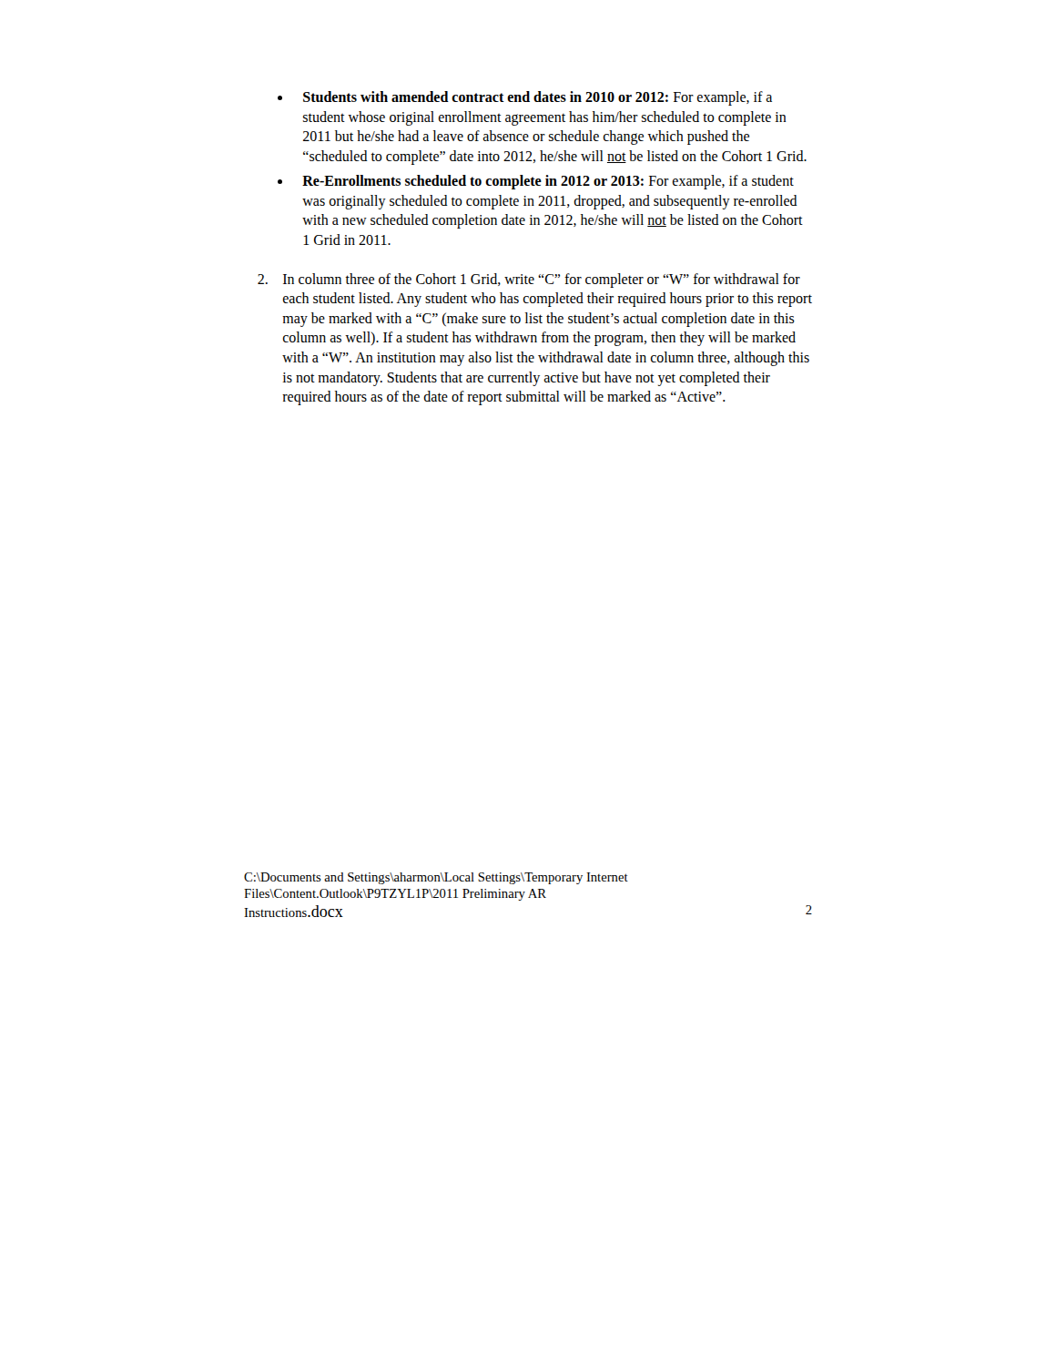Students with amended contract end dates in 2010 or 2012: For example, if a student whose original enrollment agreement has him/her scheduled to complete in 2011 but he/she had a leave of absence or schedule change which pushed the “scheduled to complete” date into 2012, he/she will not be listed on the Cohort 1 Grid.
Re-Enrollments scheduled to complete in 2012 or 2013: For example, if a student was originally scheduled to complete in 2011, dropped, and subsequently re-enrolled with a new scheduled completion date in 2012, he/she will not be listed on the Cohort 1 Grid in 2011.
In column three of the Cohort 1 Grid, write “C” for completer or “W” for withdrawal for each student listed. Any student who has completed their required hours prior to this report may be marked with a “C” (make sure to list the student’s actual completion date in this column as well). If a student has withdrawn from the program, then they will be marked with a “W”. An institution may also list the withdrawal date in column three, although this is not mandatory. Students that are currently active but have not yet completed their required hours as of the date of report submittal will be marked as “Active”.
C:\Documents and Settings\aharmon\Local Settings\Temporary Internet Files\Content.Outlook\P9TZYL1P\2011 Preliminary AR 2 Instructions.docx